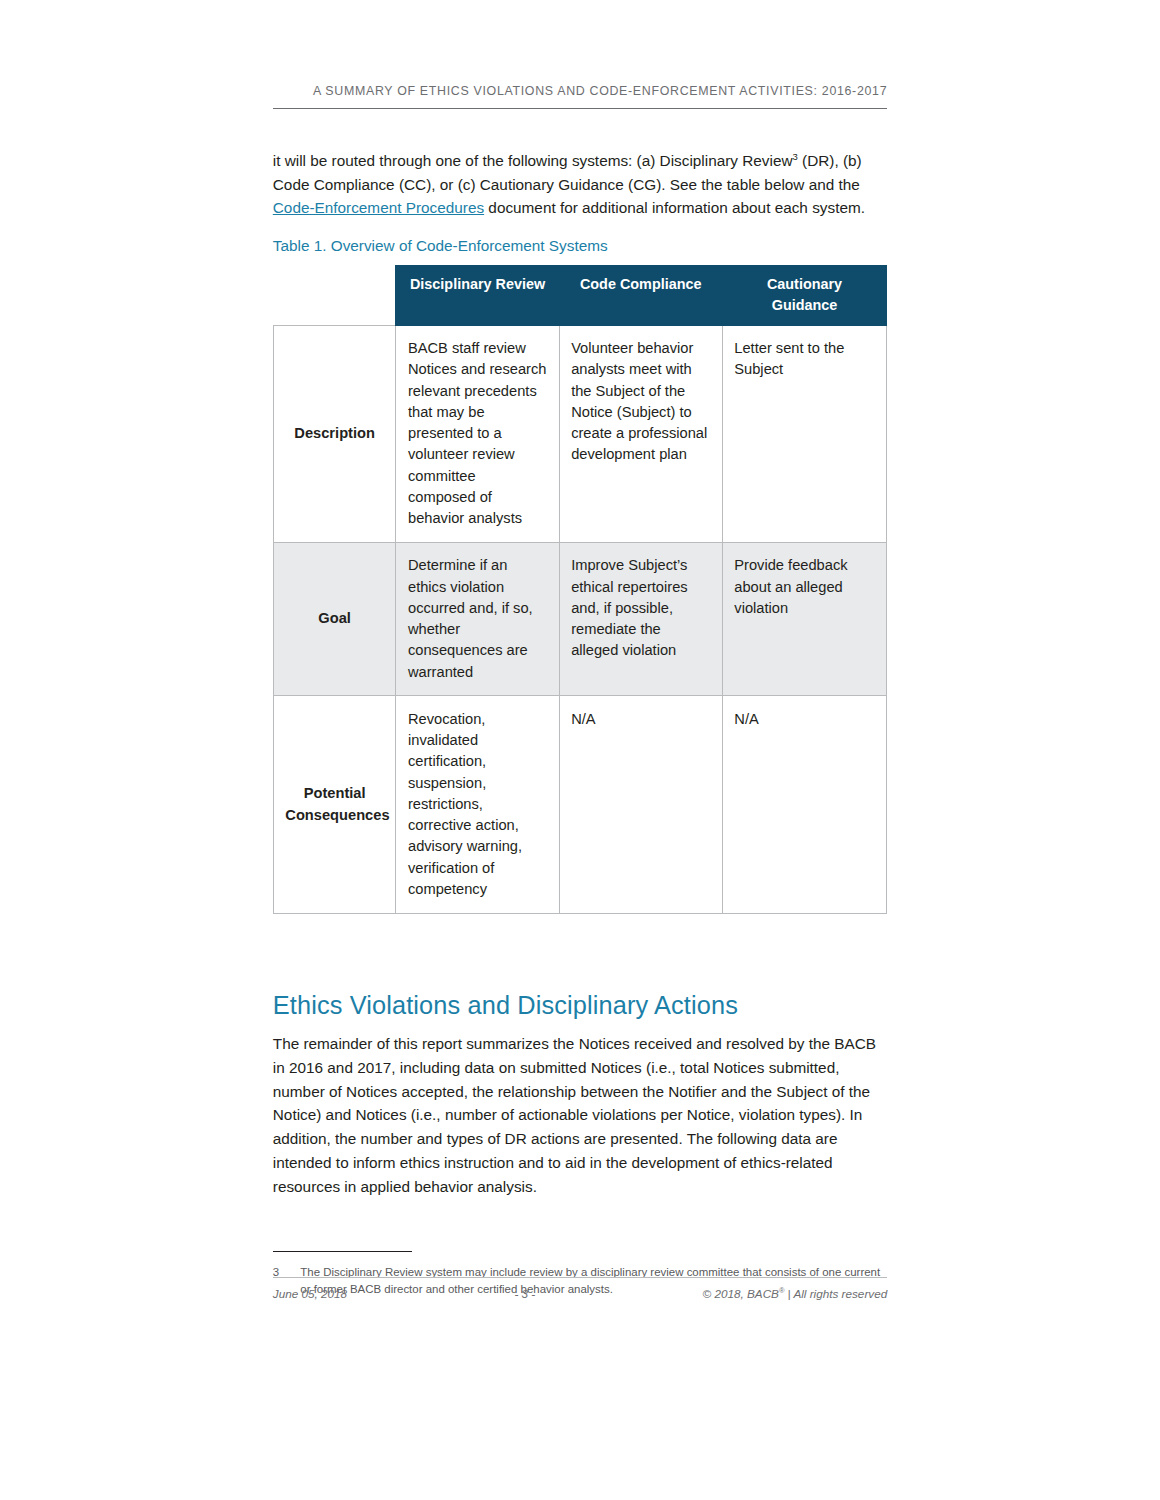A Summary of Ethics Violations and Code-Enforcement Activities: 2016-2017
it will be routed through one of the following systems: (a) Disciplinary Review3 (DR), (b) Code Compliance (CC), or (c) Cautionary Guidance (CG). See the table below and the Code-Enforcement Procedures document for additional information about each system.
Table 1. Overview of Code-Enforcement Systems
| | Disciplinary Review | Code Compliance | Cautionary Guidance |
| --- | --- | --- | --- |
| Description | BACB staff review Notices and research relevant precedents that may be presented to a volunteer review committee composed of behavior analysts | Volunteer behavior analysts meet with the Subject of the Notice (Subject) to create a professional development plan | Letter sent to the Subject |
| Goal | Determine if an ethics violation occurred and, if so, whether consequences are warranted | Improve Subject’s ethical repertoires and, if possible, remediate the alleged violation | Provide feedback about an alleged violation |
| Potential Consequences | Revocation, invalidated certification, suspension, restrictions, corrective action, advisory warning, verification of competency | N/A | N/A |
Ethics Violations and Disciplinary Actions
The remainder of this report summarizes the Notices received and resolved by the BACB in 2016 and 2017, including data on submitted Notices (i.e., total Notices submitted, number of Notices accepted, the relationship between the Notifier and the Subject of the Notice) and Notices (i.e., number of actionable violations per Notice, violation types). In addition, the number and types of DR actions are presented. The following data are intended to inform ethics instruction and to aid in the development of ethics-related resources in applied behavior analysis.
3 The Disciplinary Review system may include review by a disciplinary review committee that consists of one current or former BACB director and other certified behavior analysts.
June 05, 2018 - 3 - © 2018, BACB® | All rights reserved